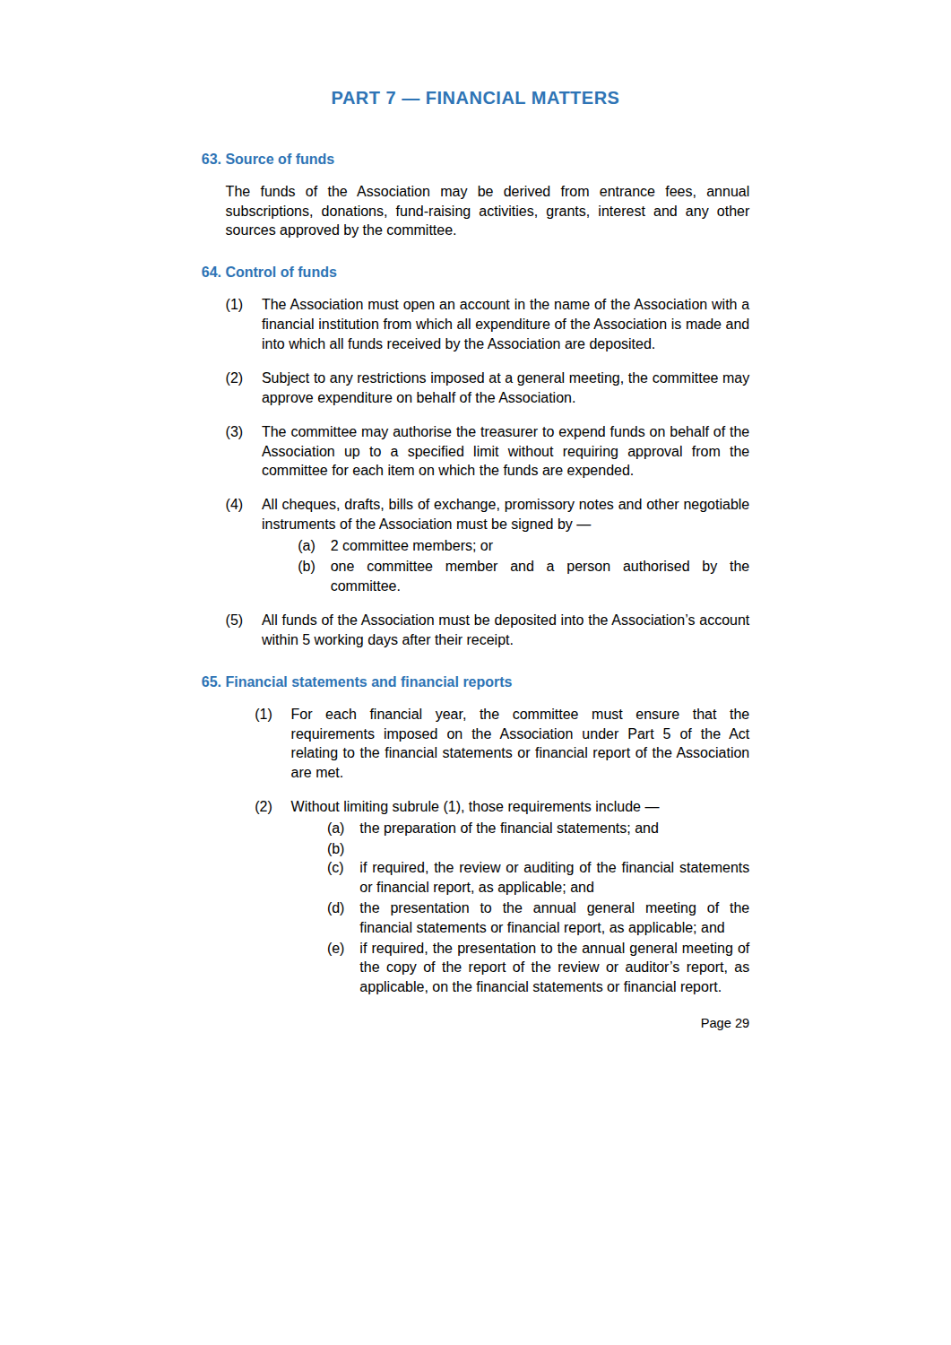PART 7 — FINANCIAL MATTERS
63. Source of funds
The funds of the Association may be derived from entrance fees, annual subscriptions, donations, fund-raising activities, grants, interest and any other sources approved by the committee.
64. Control of funds
(1) The Association must open an account in the name of the Association with a financial institution from which all expenditure of the Association is made and into which all funds received by the Association are deposited.
(2) Subject to any restrictions imposed at a general meeting, the committee may approve expenditure on behalf of the Association.
(3) The committee may authorise the treasurer to expend funds on behalf of the Association up to a specified limit without requiring approval from the committee for each item on which the funds are expended.
(4) All cheques, drafts, bills of exchange, promissory notes and other negotiable instruments of the Association must be signed by —
(a) 2 committee members; or
(b) one committee member and a person authorised by the committee.
(5) All funds of the Association must be deposited into the Association’s account within 5 working days after their receipt.
65. Financial statements and financial reports
(1) For each financial year, the committee must ensure that the requirements imposed on the Association under Part 5 of the Act relating to the financial statements or financial report of the Association are met.
(2) Without limiting subrule (1), those requirements include —
(a) the preparation of the financial statements; and
(b)
(c) if required, the review or auditing of the financial statements or financial report, as applicable; and
(d) the presentation to the annual general meeting of the financial statements or financial report, as applicable; and
(e) if required, the presentation to the annual general meeting of the copy of the report of the review or auditor’s report, as applicable, on the financial statements or financial report.
Page 29